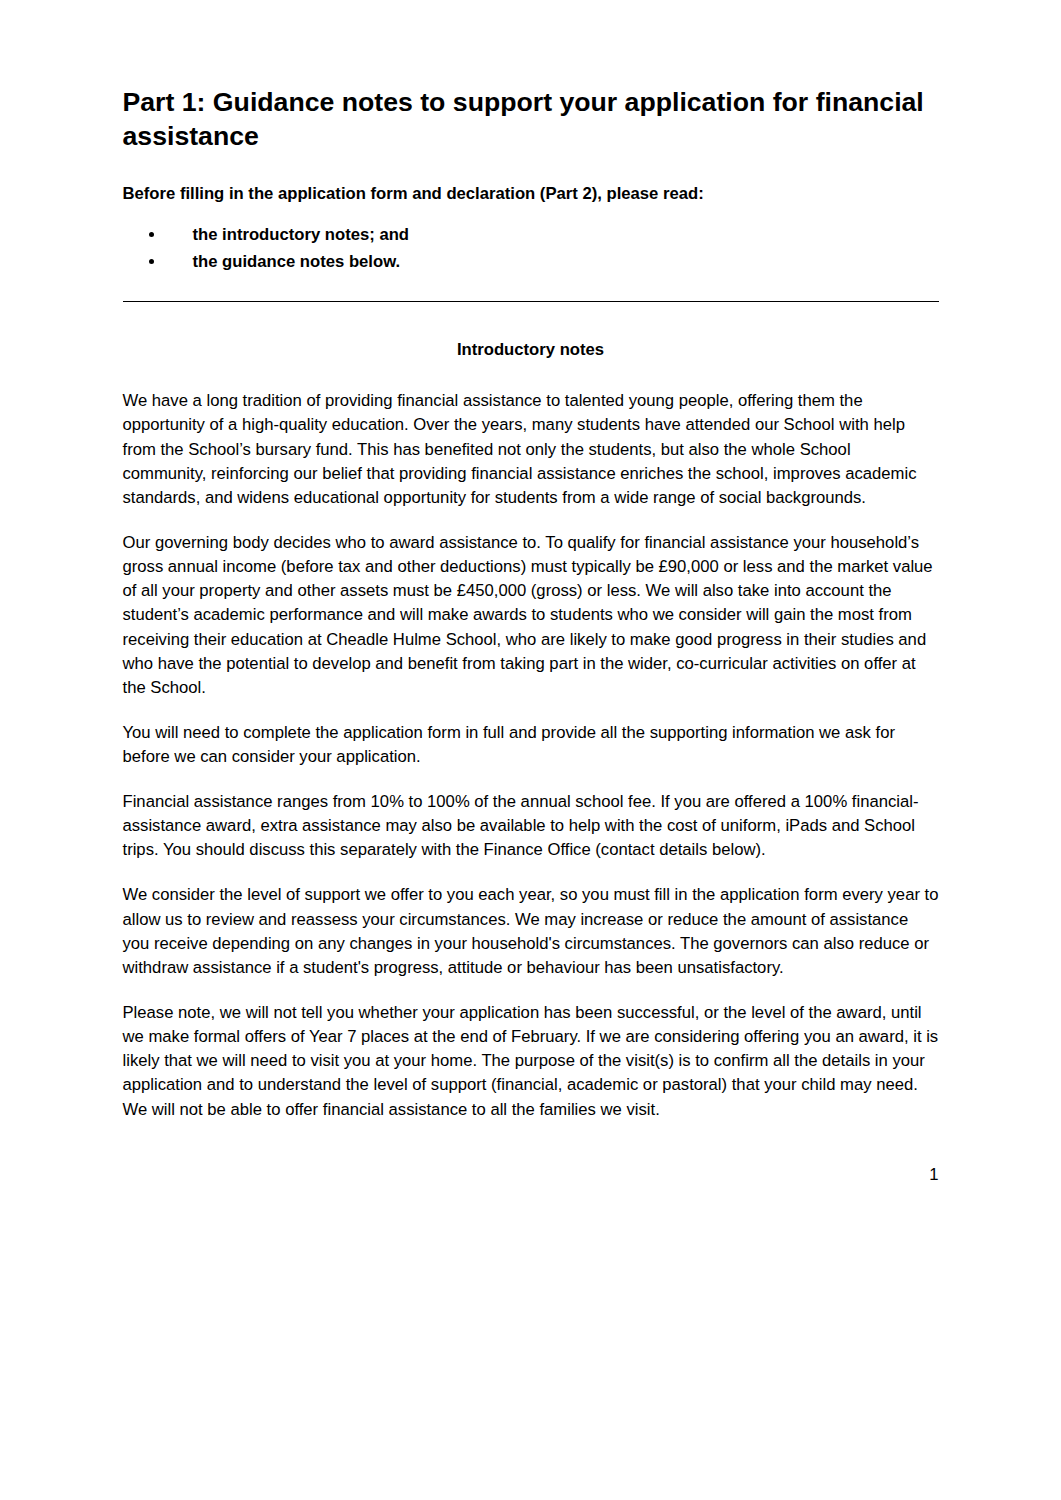Part 1: Guidance notes to support your application for financial assistance
Before filling in the application form and declaration (Part 2), please read:
the introductory notes; and
the guidance notes below.
Introductory notes
We have a long tradition of providing financial assistance to talented young people, offering them the opportunity of a high-quality education. Over the years, many students have attended our School with help from the School’s bursary fund. This has benefited not only the students, but also the whole School community, reinforcing our belief that providing financial assistance enriches the school, improves academic standards, and widens educational opportunity for students from a wide range of social backgrounds.
Our governing body decides who to award assistance to. To qualify for financial assistance your household’s gross annual income (before tax and other deductions) must typically be £90,000 or less and the market value of all your property and other assets must be £450,000 (gross) or less. We will also take into account the student’s academic performance and will make awards to students who we consider will gain the most from receiving their education at Cheadle Hulme School, who are likely to make good progress in their studies and who have the potential to develop and benefit from taking part in the wider, co-curricular activities on offer at the School.
You will need to complete the application form in full and provide all the supporting information we ask for before we can consider your application.
Financial assistance ranges from 10% to 100% of the annual school fee. If you are offered a 100% financial-assistance award, extra assistance may also be available to help with the cost of uniform, iPads and School trips. You should discuss this separately with the Finance Office (contact details below).
We consider the level of support we offer to you each year, so you must fill in the application form every year to allow us to review and reassess your circumstances. We may increase or reduce the amount of assistance you receive depending on any changes in your household's circumstances. The governors can also reduce or withdraw assistance if a student's progress, attitude or behaviour has been unsatisfactory.
Please note, we will not tell you whether your application has been successful, or the level of the award, until we make formal offers of Year 7 places at the end of February. If we are considering offering you an award, it is likely that we will need to visit you at your home. The purpose of the visit(s) is to confirm all the details in your application and to understand the level of support (financial, academic or pastoral) that your child may need. We will not be able to offer financial assistance to all the families we visit.
1